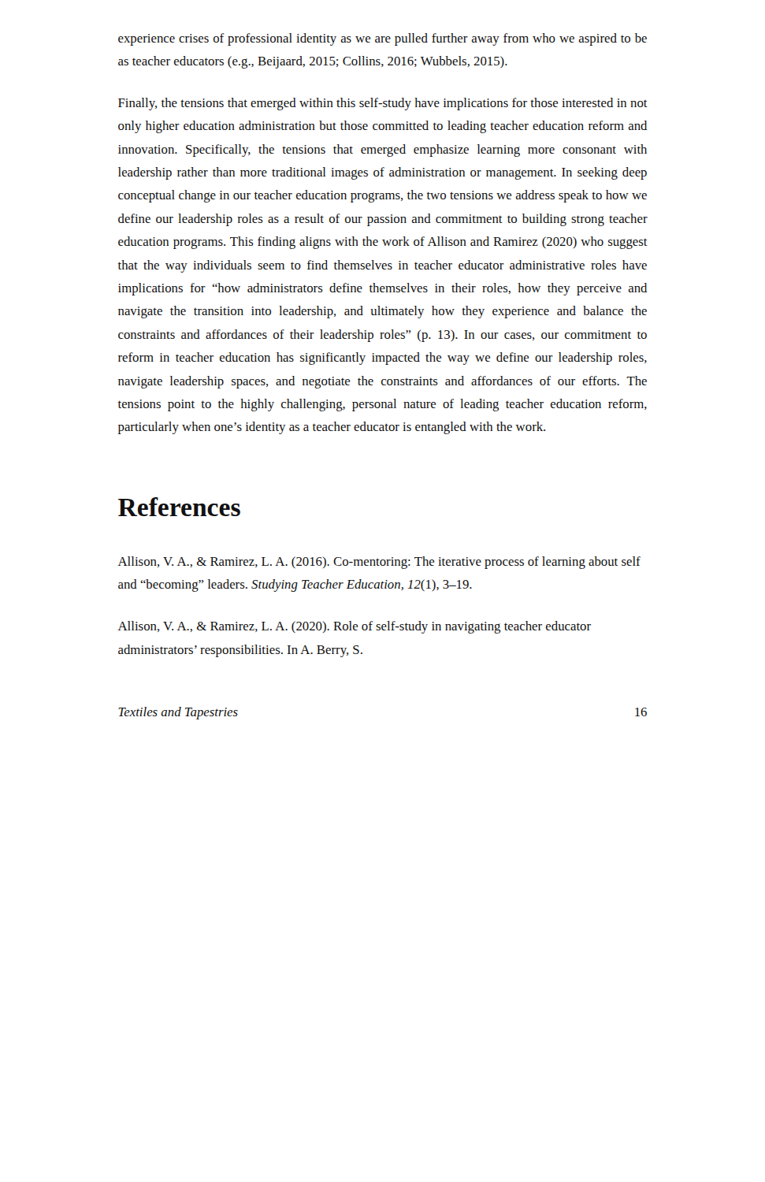experience crises of professional identity as we are pulled further away from who we aspired to be as teacher educators (e.g., Beijaard, 2015; Collins, 2016; Wubbels, 2015).
Finally, the tensions that emerged within this self-study have implications for those interested in not only higher education administration but those committed to leading teacher education reform and innovation. Specifically, the tensions that emerged emphasize learning more consonant with leadership rather than more traditional images of administration or management. In seeking deep conceptual change in our teacher education programs, the two tensions we address speak to how we define our leadership roles as a result of our passion and commitment to building strong teacher education programs. This finding aligns with the work of Allison and Ramirez (2020) who suggest that the way individuals seem to find themselves in teacher educator administrative roles have implications for “how administrators define themselves in their roles, how they perceive and navigate the transition into leadership, and ultimately how they experience and balance the constraints and affordances of their leadership roles” (p. 13). In our cases, our commitment to reform in teacher education has significantly impacted the way we define our leadership roles, navigate leadership spaces, and negotiate the constraints and affordances of our efforts. The tensions point to the highly challenging, personal nature of leading teacher education reform, particularly when one’s identity as a teacher educator is entangled with the work.
References
Allison, V. A., & Ramirez, L. A. (2016). Co-mentoring: The iterative process of learning about self and “becoming” leaders. Studying Teacher Education, 12(1), 3–19.
Allison, V. A., & Ramirez, L. A. (2020). Role of self-study in navigating teacher educator administrators’ responsibilities. In A. Berry, S.
Textiles and Tapestries 16